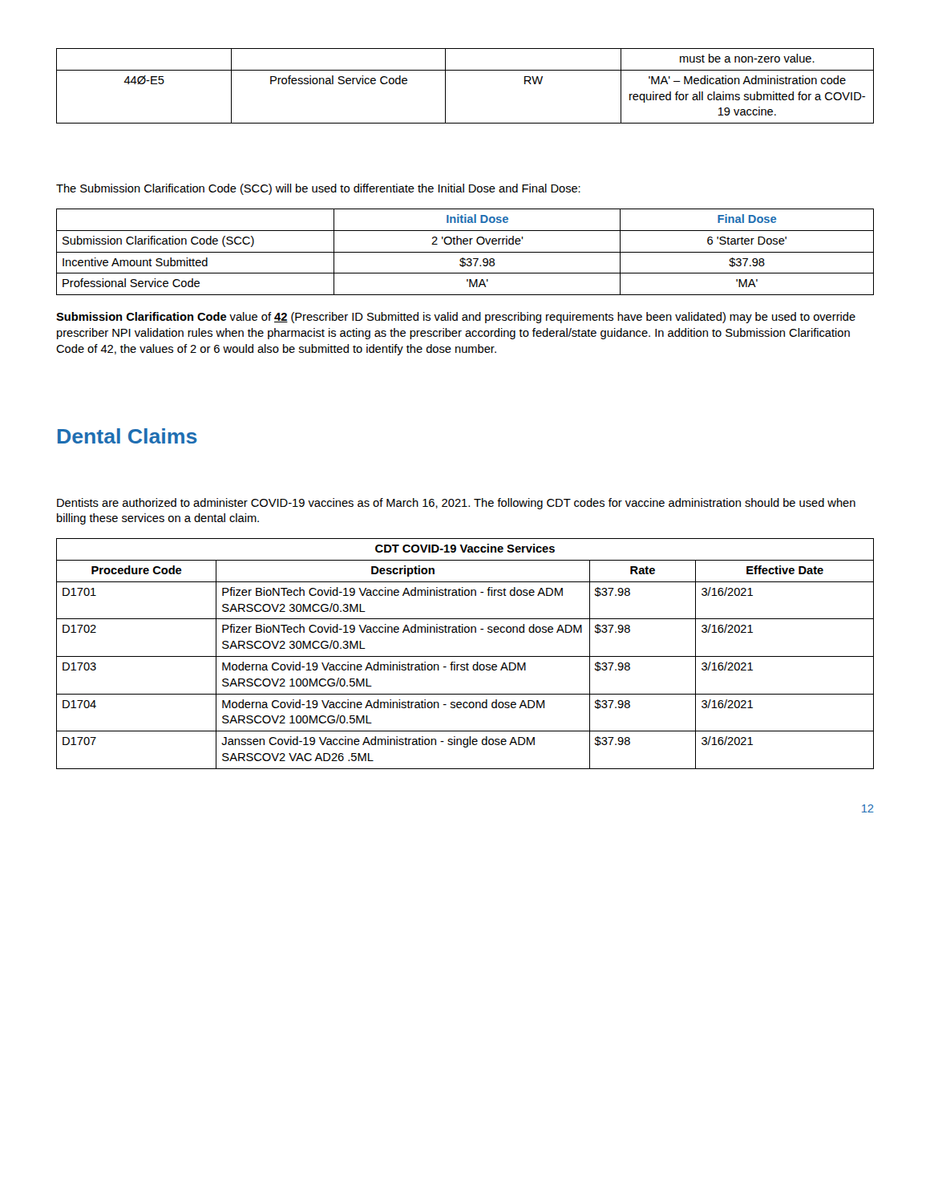| | | | must be a non-zero value. |
| 44Ø-E5 | Professional Service Code | RW | 'MA' – Medication Administration code required for all claims submitted for a COVID-19 vaccine. |
The Submission Clarification Code (SCC) will be used to differentiate the Initial Dose and Final Dose:
| | Initial Dose | Final Dose |
| Submission Clarification Code (SCC) | 2 'Other Override' | 6 'Starter Dose' |
| Incentive Amount Submitted | $37.98 | $37.98 |
| Professional Service Code | 'MA' | 'MA' |
Submission Clarification Code value of 42 (Prescriber ID Submitted is valid and prescribing requirements have been validated) may be used to override prescriber NPI validation rules when the pharmacist is acting as the prescriber according to federal/state guidance. In addition to Submission Clarification Code of 42, the values of 2 or 6 would also be submitted to identify the dose number.
Dental Claims
Dentists are authorized to administer COVID-19 vaccines as of March 16, 2021. The following CDT codes for vaccine administration should be used when billing these services on a dental claim.
| CDT COVID-19 Vaccine Services |
| Procedure Code | Description | Rate | Effective Date |
| D1701 | Pfizer BioNTech Covid-19 Vaccine Administration - first dose ADM SARSCOV2 30MCG/0.3ML | $37.98 | 3/16/2021 |
| D1702 | Pfizer BioNTech Covid-19 Vaccine Administration - second dose ADM SARSCOV2 30MCG/0.3ML | $37.98 | 3/16/2021 |
| D1703 | Moderna Covid-19 Vaccine Administration - first dose ADM SARSCOV2 100MCG/0.5ML | $37.98 | 3/16/2021 |
| D1704 | Moderna Covid-19 Vaccine Administration - second dose ADM SARSCOV2 100MCG/0.5ML | $37.98 | 3/16/2021 |
| D1707 | Janssen Covid-19 Vaccine Administration - single dose ADM SARSCOV2 VAC AD26 .5ML | $37.98 | 3/16/2021 |
12